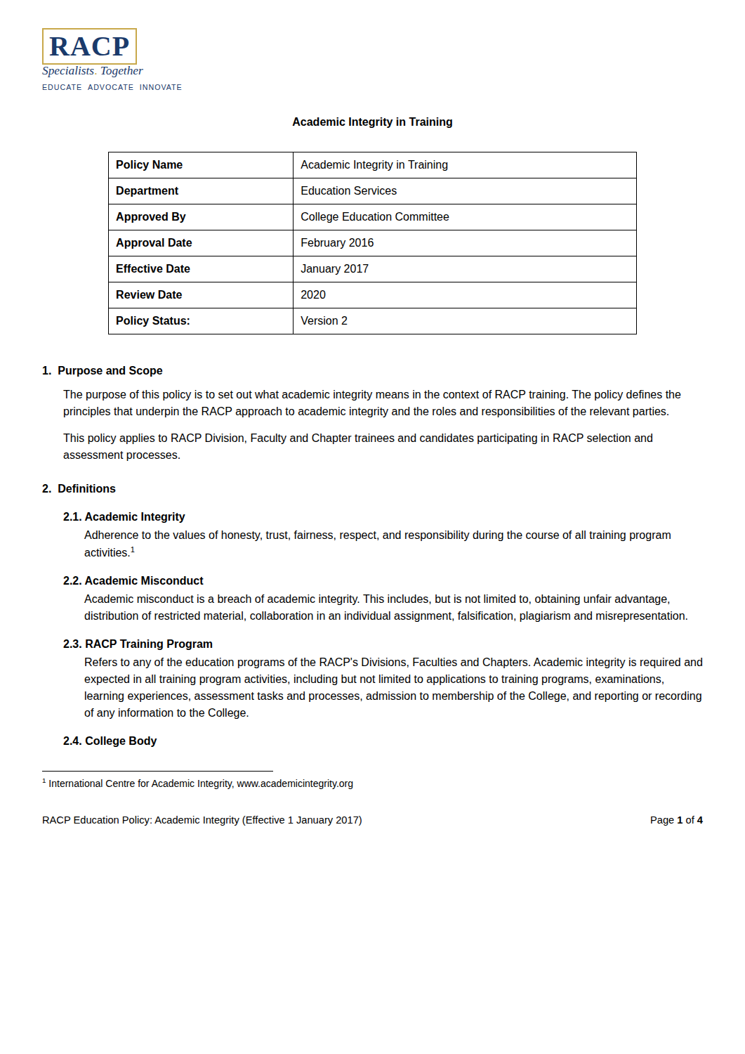RACP
Specialists. Together
EDUCATE ADVOCATE INNOVATE
Academic Integrity in Training
| Policy Name | Academic Integrity in Training |
| Department | Education Services |
| Approved By | College Education Committee |
| Approval Date | February 2016 |
| Effective Date | January 2017 |
| Review Date | 2020 |
| Policy Status: | Version 2 |
1. Purpose and Scope
The purpose of this policy is to set out what academic integrity means in the context of RACP training. The policy defines the principles that underpin the RACP approach to academic integrity and the roles and responsibilities of the relevant parties.
This policy applies to RACP Division, Faculty and Chapter trainees and candidates participating in RACP selection and assessment processes.
2. Definitions
2.1. Academic Integrity
Adherence to the values of honesty, trust, fairness, respect, and responsibility during the course of all training program activities.1
2.2. Academic Misconduct
Academic misconduct is a breach of academic integrity. This includes, but is not limited to, obtaining unfair advantage, distribution of restricted material, collaboration in an individual assignment, falsification, plagiarism and misrepresentation.
2.3. RACP Training Program
Refers to any of the education programs of the RACP's Divisions, Faculties and Chapters. Academic integrity is required and expected in all training program activities, including but not limited to applications to training programs, examinations, learning experiences, assessment tasks and processes, admission to membership of the College, and reporting or recording of any information to the College.
2.4. College Body
1 International Centre for Academic Integrity, www.academicintegrity.org
RACP Education Policy: Academic Integrity (Effective 1 January 2017)
Page 1 of 4